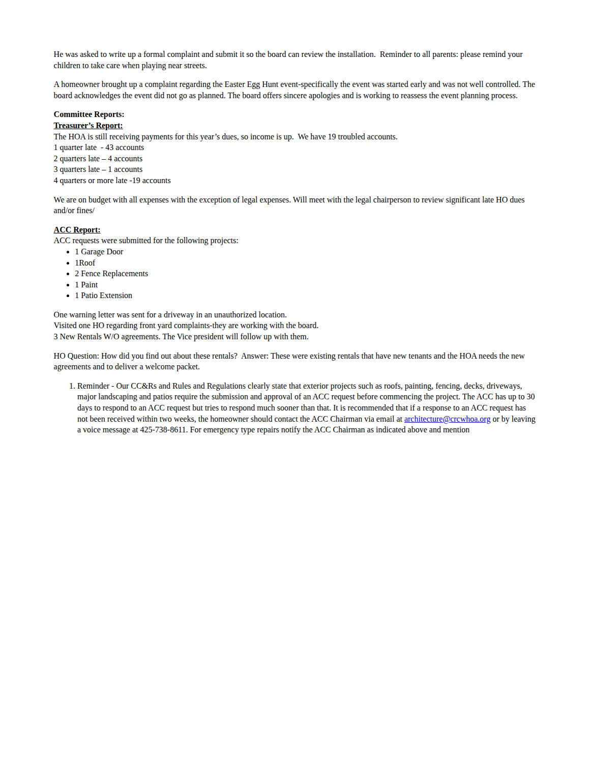He was asked to write up a formal complaint and submit it so the board can review the installation. Reminder to all parents: please remind your children to take care when playing near streets.
A homeowner brought up a complaint regarding the Easter Egg Hunt event-specifically the event was started early and was not well controlled. The board acknowledges the event did not go as planned. The board offers sincere apologies and is working to reassess the event planning process.
Committee Reports:
Treasurer’s Report:
The HOA is still receiving payments for this year’s dues, so income is up. We have 19 troubled accounts.
1 quarter late - 43 accounts
2 quarters late – 4 accounts
3 quarters late – 1 accounts
4 quarters or more late -19 accounts
We are on budget with all expenses with the exception of legal expenses. Will meet with the legal chairperson to review significant late HO dues and/or fines/
ACC Report:
ACC requests were submitted for the following projects:
1 Garage Door
1Roof
2 Fence Replacements
1 Paint
1 Patio Extension
One warning letter was sent for a driveway in an unauthorized location.
Visited one HO regarding front yard complaints-they are working with the board.
3 New Rentals W/O agreements. The Vice president will follow up with them.
HO Question: How did you find out about these rentals? Answer: These were existing rentals that have new tenants and the HOA needs the new agreements and to deliver a welcome packet.
Reminder - Our CC&Rs and Rules and Regulations clearly state that exterior projects such as roofs, painting, fencing, decks, driveways, major landscaping and patios require the submission and approval of an ACC request before commencing the project. The ACC has up to 30 days to respond to an ACC request but tries to respond much sooner than that. It is recommended that if a response to an ACC request has not been received within two weeks, the homeowner should contact the ACC Chairman via email at architecture@crcwhoa.org or by leaving a voice message at 425-738-8611. For emergency type repairs notify the ACC Chairman as indicated above and mention